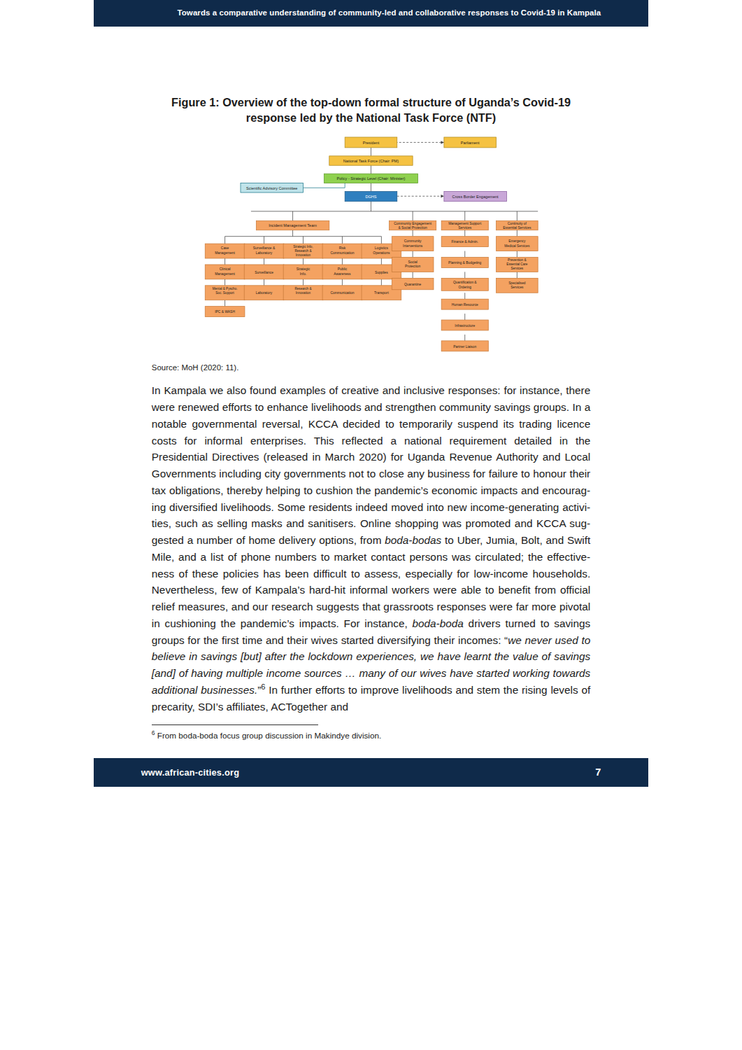Towards a comparative understanding of community-led and collaborative responses to Covid-19 in Kampala
Figure 1: Overview of the top-down formal structure of Uganda’s Covid-19 response led by the National Task Force (NTF)
President Parliament National Task Force (Chair: PM) Policy - Strategic Level (Chair: Minister) Scientific Advisory Committee DGHS Cross Border Engagement Incident Management Team Community Engagement & Social Protection Management Support Services Continuity of Essential Services Case Management Surveillance & Laboratory Strategic Info, Research & Innovation Risk Communication Logistics Operations Clinical Management Mental & Pyscho. Soc. Support IPC & WASH Surveillance Laboratory Strategic Info. Research & Innovation Public Awareness Communication Supplies Transport Community Interventions Social Protection Quarantine Finance & Admin. Planning & Budgeting Quantification & Ordering Human Resource Infrastructure Partner Liaison Emergency Medical Services Prevention & Essential Care Services Specialised Services
Source: MoH (2020: 11).
In Kampala we also found examples of creative and inclusive responses: for instance, there were renewed efforts to enhance livelihoods and strengthen community savings groups. In a notable governmental reversal, KCCA decided to temporarily suspend its trading licence costs for informal enterprises. This reflected a national requirement detailed in the Presidential Directives (released in March 2020) for Uganda Revenue Authority and Local Governments including city governments not to close any business for failure to honour their tax obligations, thereby helping to cushion the pandemic’s economic impacts and encouraging diversified livelihoods. Some residents indeed moved into new income-generating activities, such as selling masks and sanitisers. Online shopping was promoted and KCCA suggested a number of home delivery options, from boda-bodas to Uber, Jumia, Bolt, and Swift Mile, and a list of phone numbers to market contact persons was circulated; the effectiveness of these policies has been difficult to assess, especially for low-income households. Nevertheless, few of Kampala’s hard-hit informal workers were able to benefit from official relief measures, and our research suggests that grassroots responses were far more pivotal in cushioning the pandemic’s impacts. For instance, boda-boda drivers turned to savings groups for the first time and their wives started diversifying their incomes: “we never used to believe in savings [but] after the lockdown experiences, we have learnt the value of savings [and] of having multiple income sources … many of our wives have started working towards additional businesses.”6 In further efforts to improve livelihoods and stem the rising levels of precarity, SDI’s affiliates, ACTogether and
6 From boda-boda focus group discussion in Makindye division.
www.african-cities.org 7